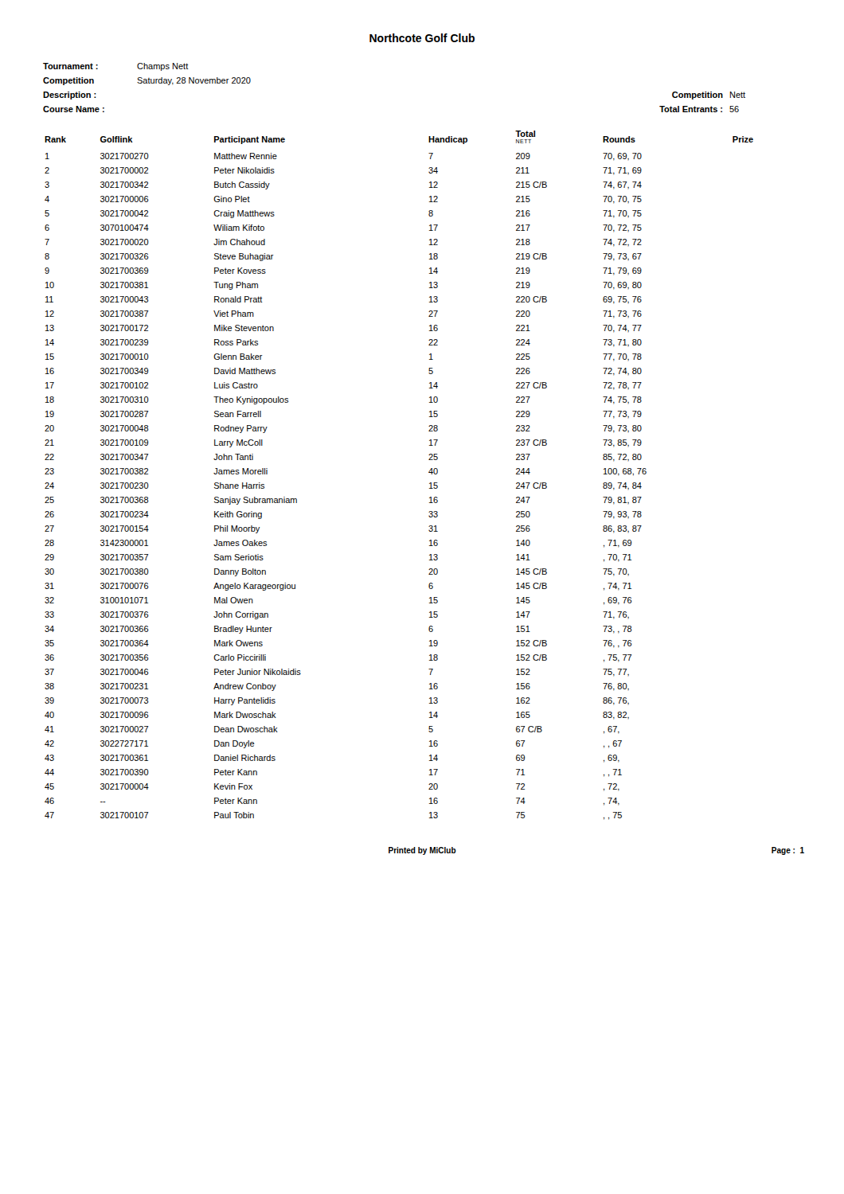Northcote Golf Club
| Tournament : | Champs Nett | | |
| Competition | Saturday, 28 November 2020 | | |
| Description : | | Competition | Nett |
| Course Name : | | Total Entrants : | 56 |
| Rank | Golflink | Participant Name | Handicap | Total NETT | Rounds | Prize |
| --- | --- | --- | --- | --- | --- | --- |
| 1 | 3021700270 | Matthew Rennie | 7 | 209 | 70, 69, 70 | |
| 2 | 3021700002 | Peter Nikolaidis | 34 | 211 | 71, 71, 69 | |
| 3 | 3021700342 | Butch Cassidy | 12 | 215 C/B | 74, 67, 74 | |
| 4 | 3021700006 | Gino Plet | 12 | 215 | 70, 70, 75 | |
| 5 | 3021700042 | Craig Matthews | 8 | 216 | 71, 70, 75 | |
| 6 | 3070100474 | Wiliam Kifoto | 17 | 217 | 70, 72, 75 | |
| 7 | 3021700020 | Jim Chahoud | 12 | 218 | 74, 72, 72 | |
| 8 | 3021700326 | Steve Buhagiar | 18 | 219 C/B | 79, 73, 67 | |
| 9 | 3021700369 | Peter Kovess | 14 | 219 | 71, 79, 69 | |
| 10 | 3021700381 | Tung Pham | 13 | 219 | 70, 69, 80 | |
| 11 | 3021700043 | Ronald Pratt | 13 | 220 C/B | 69, 75, 76 | |
| 12 | 3021700387 | Viet Pham | 27 | 220 | 71, 73, 76 | |
| 13 | 3021700172 | Mike Steventon | 16 | 221 | 70, 74, 77 | |
| 14 | 3021700239 | Ross Parks | 22 | 224 | 73, 71, 80 | |
| 15 | 3021700010 | Glenn Baker | 1 | 225 | 77, 70, 78 | |
| 16 | 3021700349 | David Matthews | 5 | 226 | 72, 74, 80 | |
| 17 | 3021700102 | Luis Castro | 14 | 227 C/B | 72, 78, 77 | |
| 18 | 3021700310 | Theo Kynigopoulos | 10 | 227 | 74, 75, 78 | |
| 19 | 3021700287 | Sean Farrell | 15 | 229 | 77, 73, 79 | |
| 20 | 3021700048 | Rodney Parry | 28 | 232 | 79, 73, 80 | |
| 21 | 3021700109 | Larry McColl | 17 | 237 C/B | 73, 85, 79 | |
| 22 | 3021700347 | John Tanti | 25 | 237 | 85, 72, 80 | |
| 23 | 3021700382 | James Morelli | 40 | 244 | 100, 68, 76 | |
| 24 | 3021700230 | Shane Harris | 15 | 247 C/B | 89, 74, 84 | |
| 25 | 3021700368 | Sanjay Subramaniam | 16 | 247 | 79, 81, 87 | |
| 26 | 3021700234 | Keith Goring | 33 | 250 | 79, 93, 78 | |
| 27 | 3021700154 | Phil Moorby | 31 | 256 | 86, 83, 87 | |
| 28 | 3142300001 | James Oakes | 16 | 140 | , 71, 69 | |
| 29 | 3021700357 | Sam Seriotis | 13 | 141 | , 70, 71 | |
| 30 | 3021700380 | Danny Bolton | 20 | 145 C/B | 75, 70, | |
| 31 | 3021700076 | Angelo Karageorgiou | 6 | 145 C/B | , 74, 71 | |
| 32 | 3100101071 | Mal Owen | 15 | 145 | , 69, 76 | |
| 33 | 3021700376 | John Corrigan | 15 | 147 | 71, 76, | |
| 34 | 3021700366 | Bradley Hunter | 6 | 151 | 73, , 78 | |
| 35 | 3021700364 | Mark Owens | 19 | 152 C/B | 76, , 76 | |
| 36 | 3021700356 | Carlo Piccirilli | 18 | 152 C/B | , 75, 77 | |
| 37 | 3021700046 | Peter Junior Nikolaidis | 7 | 152 | 75, 77, | |
| 38 | 3021700231 | Andrew Conboy | 16 | 156 | 76, 80, | |
| 39 | 3021700073 | Harry Pantelidis | 13 | 162 | 86, 76, | |
| 40 | 3021700096 | Mark Dwoschak | 14 | 165 | 83, 82, | |
| 41 | 3021700027 | Dean Dwoschak | 5 | 67 C/B | , 67, | |
| 42 | 3022727171 | Dan Doyle | 16 | 67 | , , 67 | |
| 43 | 3021700361 | Daniel Richards | 14 | 69 | , 69, | |
| 44 | 3021700390 | Peter Kann | 17 | 71 | , , 71 | |
| 45 | 3021700004 | Kevin Fox | 20 | 72 | , 72, | |
| 46 | -- | Peter Kann | 16 | 74 | , 74, | |
| 47 | 3021700107 | Paul Tobin | 13 | 75 | , , 75 | |
Printed by MiClub
Page : 1